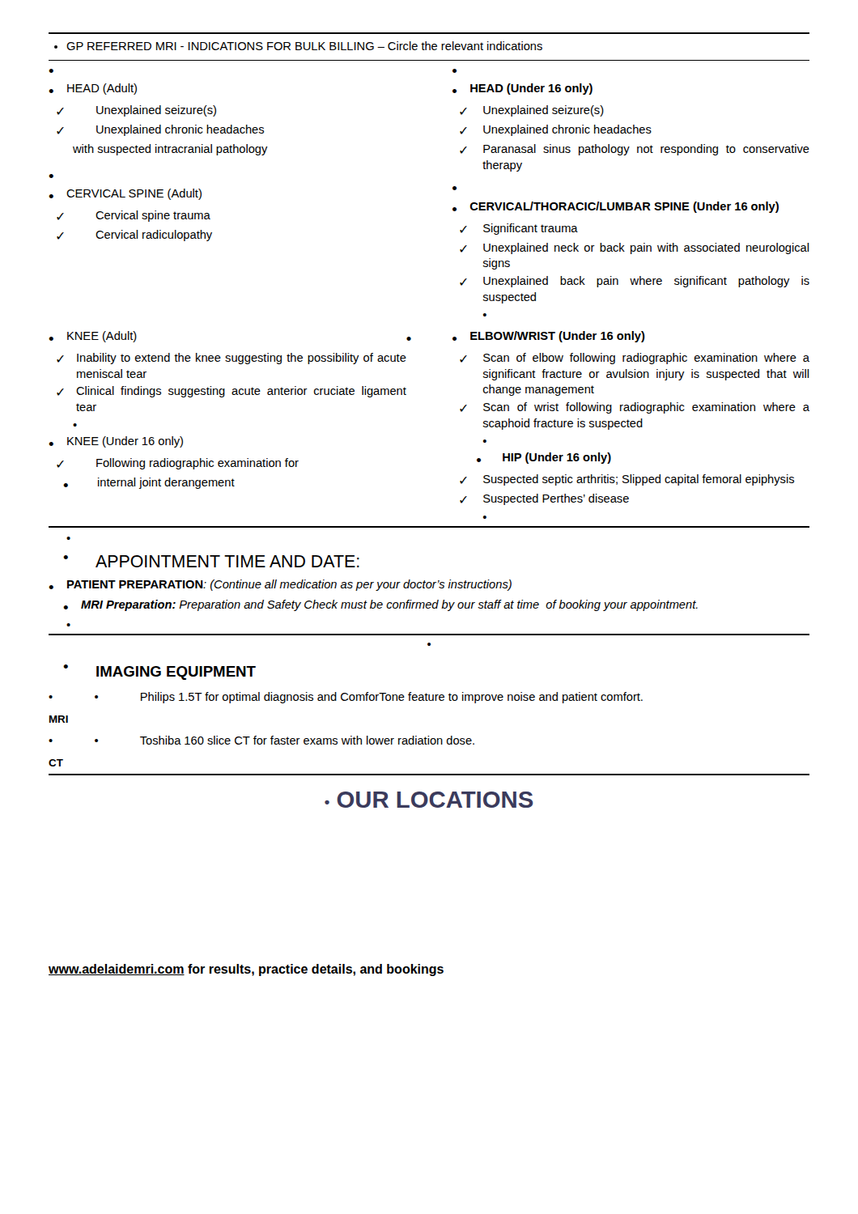GP REFERRED MRI - INDICATIONS FOR BULK BILLING – Circle the relevant indications
| HEAD (Adult) Unexplained seizure(s) Unexplained chronic headaches with suspected intracranial pathology CERVICAL SPINE (Adult) Cervical spine trauma Cervical radiculopathy | | HEAD (Under 16 only) Unexplained seizure(s) Unexplained chronic headaches Paranasal sinus pathology not responding to conservative therapy CERVICAL/THORACIC/LUMBAR SPINE (Under 16 only) Significant trauma Unexplained neck or back pain with associated neurological signs Unexplained back pain where significant pathology is suspected |
| KNEE (Adult) Inability to extend the knee suggesting the possibility of acute meniscal tear Clinical findings suggesting acute anterior cruciate ligament tear KNEE (Under 16 only) Following radiographic examination for internal joint derangement | | ELBOW/WRIST (Under 16 only) Scan of elbow following radiographic examination where a significant fracture or avulsion injury is suspected that will change management Scan of wrist following radiographic examination where a scaphoid fracture is suspected HIP (Under 16 only) Suspected septic arthritis; Slipped capital femoral epiphysis Suspected Perthes’ disease |
APPOINTMENT TIME AND DATE:
PATIENT PREPARATION: (Continue all medication as per your doctor’s instructions)
MRI Preparation: Preparation and Safety Check must be confirmed by our staff at time of booking your appointment.
IMAGING EQUIPMENT
| | | Philips 1.5T for optimal diagnosis and ComforTone feature to improve noise and patient comfort. |
| MRI | | |
| | | Toshiba 160 slice CT for faster exams with lower radiation dose. |
| CT | | |
• OUR LOCATIONS
www.adelaidemri.com for results, practice details, and bookings